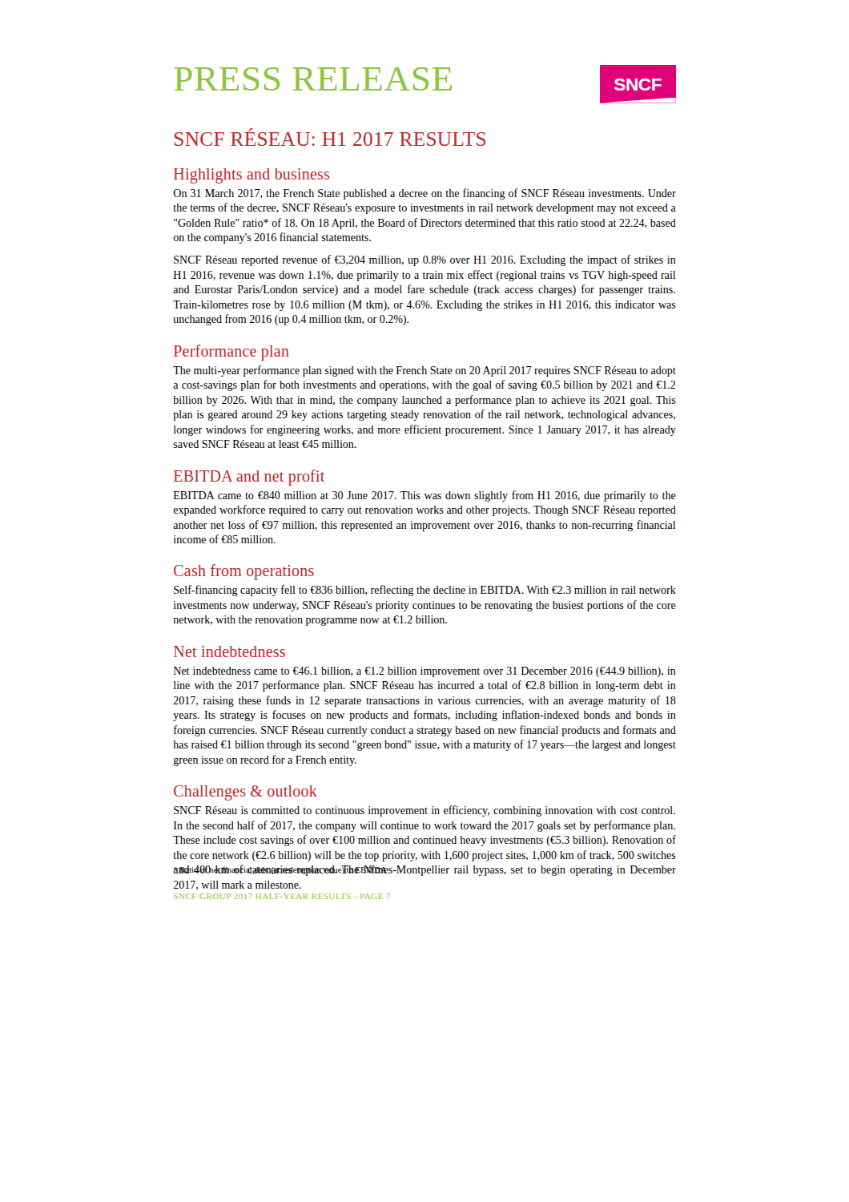PRESS RELEASE
SNCF RÉSEAU: H1 2017 RESULTS
Highlights and business
On 31 March 2017, the French State published a decree on the financing of SNCF Réseau investments. Under the terms of the decree, SNCF Réseau's exposure to investments in rail network development may not exceed a "Golden Rule" ratio* of 18. On 18 April, the Board of Directors determined that this ratio stood at 22.24, based on the company's 2016 financial statements.
SNCF Réseau reported revenue of €3,204 million, up 0.8% over H1 2016. Excluding the impact of strikes in H1 2016, revenue was down 1.1%, due primarily to a train mix effect (regional trains vs TGV high-speed rail and Eurostar Paris/London service) and a model fare schedule (track access charges) for passenger trains. Train-kilometres rose by 10.6 million (M tkm), or 4.6%. Excluding the strikes in H1 2016, this indicator was unchanged from 2016 (up 0.4 million tkm, or 0.2%).
Performance plan
The multi-year performance plan signed with the French State on 20 April 2017 requires SNCF Réseau to adopt a cost-savings plan for both investments and operations, with the goal of saving €0.5 billion by 2021 and €1.2 billion by 2026. With that in mind, the company launched a performance plan to achieve its 2021 goal. This plan is geared around 29 key actions targeting steady renovation of the rail network, technological advances, longer windows for engineering works, and more efficient procurement. Since 1 January 2017, it has already saved SNCF Réseau at least €45 million.
EBITDA and net profit
EBITDA came to €840 million at 30 June 2017. This was down slightly from H1 2016, due primarily to the expanded workforce required to carry out renovation works and other projects. Though SNCF Réseau reported another net loss of €97 million, this represented an improvement over 2016, thanks to non-recurring financial income of €85 million.
Cash from operations
Self-financing capacity fell to €836 billion, reflecting the decline in EBITDA. With €2.3 million in rail network investments now underway, SNCF Réseau's priority continues to be renovating the busiest portions of the core network, with the renovation programme now at €1.2 billion.
Net indebtedness
Net indebtedness came to €46.1 billion, a €1.2 billion improvement over 31 December 2016 (€44.9 billion), in line with the 2017 performance plan. SNCF Réseau has incurred a total of €2.8 billion in long-term debt in 2017, raising these funds in 12 separate transactions in various currencies, with an average maturity of 18 years. Its strategy is focuses on new products and formats, including inflation-indexed bonds and bonds in foreign currencies. SNCF Réseau currently conduct a strategy based on new financial products and formats and has raised €1 billion through its second "green bond" issue, with a maturity of 17 years—the largest and longest green issue on record for a French entity.
Challenges & outlook
SNCF Réseau is committed to continuous improvement in efficiency, combining innovation with cost control. In the second half of 2017, the company will continue to work toward the 2017 goals set by performance plan. These include cost savings of over €100 million and continued heavy investments (€5.3 billion). Renovation of the core network (€2.6 billion) will be the top priority, with 1,600 project sites, 1,000 km of track, 500 switches and 400 km of catenaries replaced. The Nîmes-Montpellier rail bypass, set to begin operating in December 2017, will mark a milestone.
* Ratio of net financial debt (at redemption value) to EBITDA
SNCF GROUP 2017 HALF-YEAR RESULTS - PAGE 7